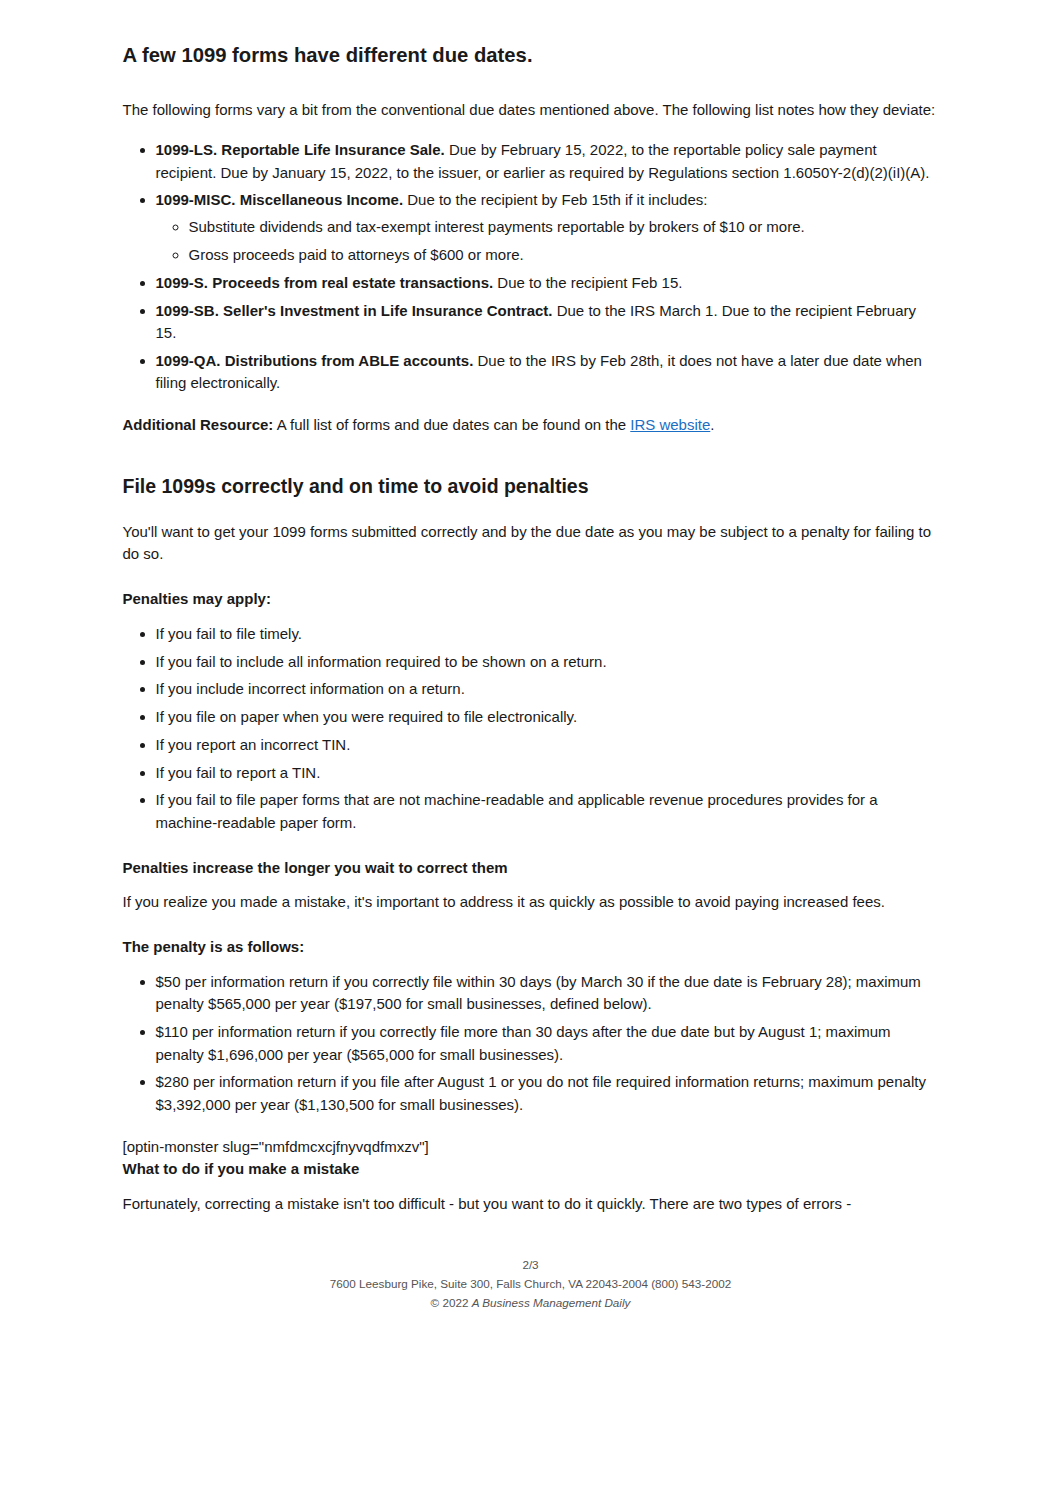A few 1099 forms have different due dates.
The following forms vary a bit from the conventional due dates mentioned above. The following list notes how they deviate:
1099-LS. Reportable Life Insurance Sale. Due by February 15, 2022, to the reportable policy sale payment recipient. Due by January 15, 2022, to the issuer, or earlier as required by Regulations section 1.6050Y-2(d)(2)(iI)(A).
1099-MISC. Miscellaneous Income. Due to the recipient by Feb 15th if it includes:
Substitute dividends and tax-exempt interest payments reportable by brokers of $10 or more.
Gross proceeds paid to attorneys of $600 or more.
1099-S. Proceeds from real estate transactions. Due to the recipient Feb 15.
1099-SB. Seller's Investment in Life Insurance Contract. Due to the IRS March 1. Due to the recipient February 15.
1099-QA. Distributions from ABLE accounts. Due to the IRS by Feb 28th, it does not have a later due date when filing electronically.
Additional Resource: A full list of forms and due dates can be found on the IRS website.
File 1099s correctly and on time to avoid penalties
You'll want to get your 1099 forms submitted correctly and by the due date as you may be subject to a penalty for failing to do so.
Penalties may apply:
If you fail to file timely.
If you fail to include all information required to be shown on a return.
If you include incorrect information on a return.
If you file on paper when you were required to file electronically.
If you report an incorrect TIN.
If you fail to report a TIN.
If you fail to file paper forms that are not machine-readable and applicable revenue procedures provides for a machine-readable paper form.
Penalties increase the longer you wait to correct them
If you realize you made a mistake, it's important to address it as quickly as possible to avoid paying increased fees.
The penalty is as follows:
$50 per information return if you correctly file within 30 days (by March 30 if the due date is February 28); maximum penalty $565,000 per year ($197,500 for small businesses, defined below).
$110 per information return if you correctly file more than 30 days after the due date but by August 1; maximum penalty $1,696,000 per year ($565,000 for small businesses).
$280 per information return if you file after August 1 or you do not file required information returns; maximum penalty $3,392,000 per year ($1,130,500 for small businesses).
[optin-monster slug="nmfdmcxcjfnyvqdfmxzv"]
What to do if you make a mistake
Fortunately, correcting a mistake isn't too difficult - but you want to do it quickly. There are two types of errors -
2/3
7600 Leesburg Pike, Suite 300, Falls Church, VA 22043-2004 (800) 543-2002
© 2022 A Business Management Daily